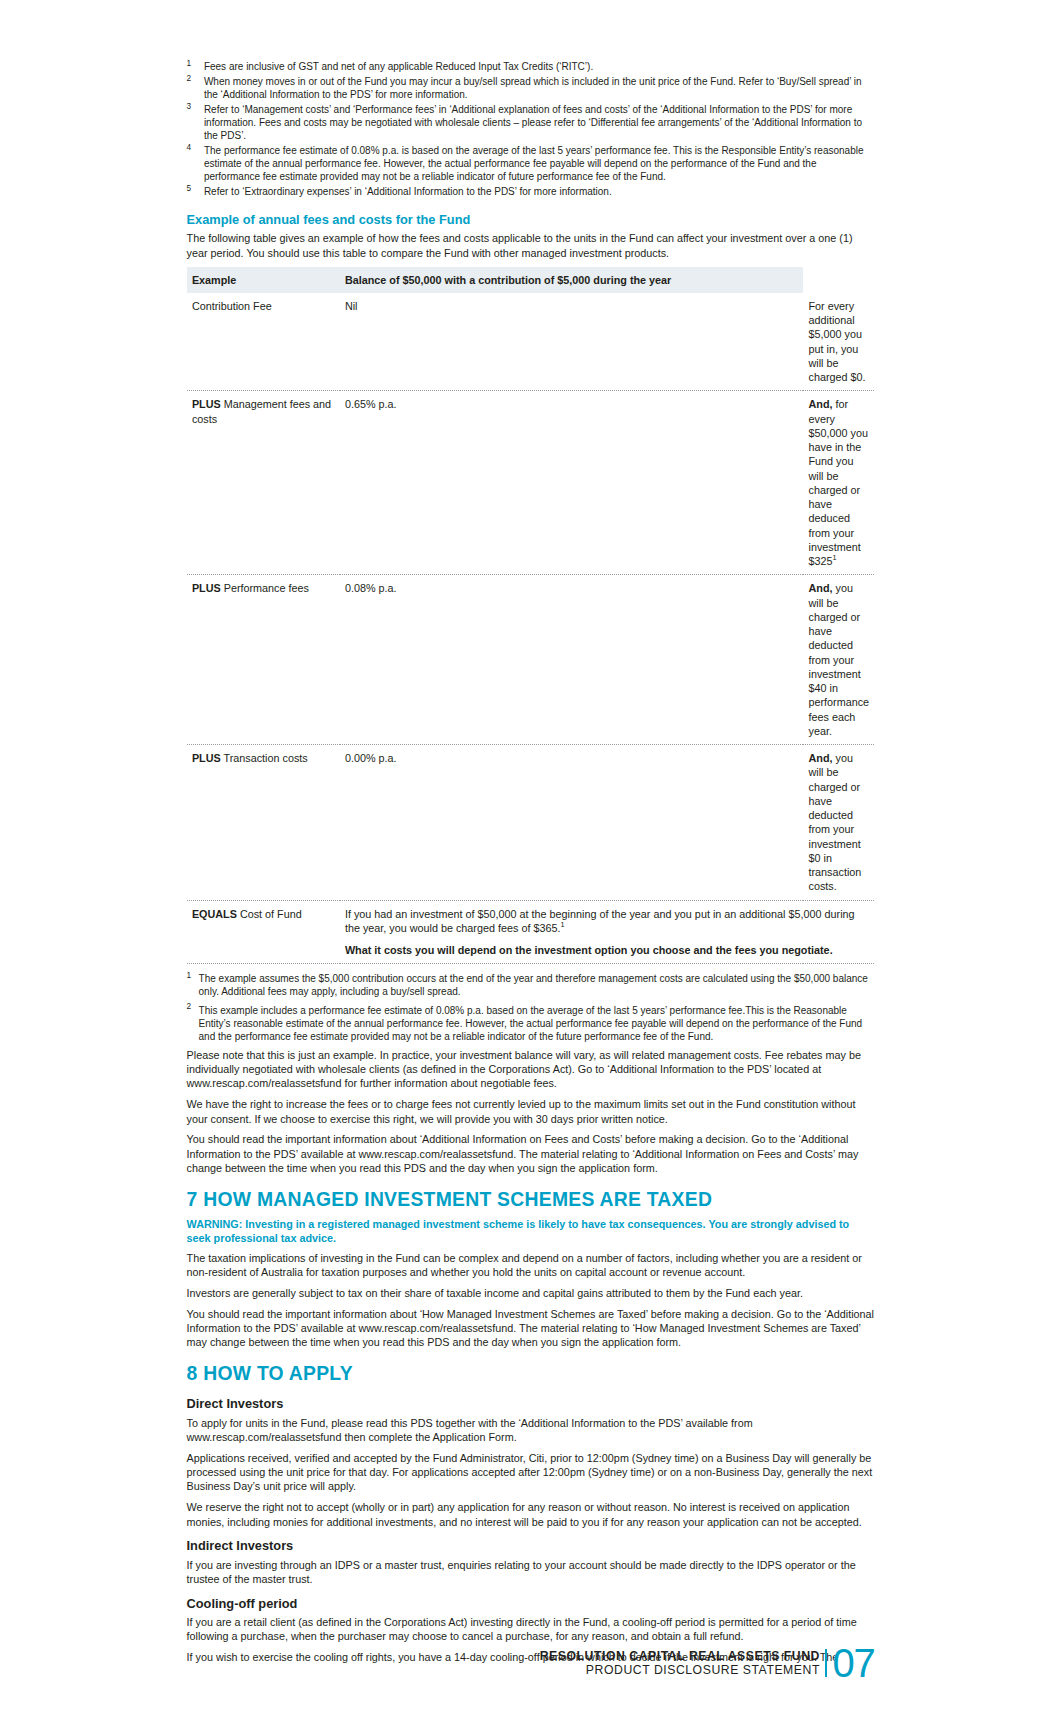1 Fees are inclusive of GST and net of any applicable Reduced Input Tax Credits (‘RITC’).
2 When money moves in or out of the Fund you may incur a buy/sell spread which is included in the unit price of the Fund. Refer to ‘Buy/Sell spread’ in the ‘Additional Information to the PDS’ for more information.
3 Refer to ‘Management costs’ and ‘Performance fees’ in ‘Additional explanation of fees and costs’ of the ‘Additional Information to the PDS’ for more information. Fees and costs may be negotiated with wholesale clients – please refer to ‘Differential fee arrangements’ of the ‘Additional Information to the PDS’.
4 The performance fee estimate of 0.08% p.a. is based on the average of the last 5 years’ performance fee. This is the Responsible Entity’s reasonable estimate of the annual performance fee. However, the actual performance fee payable will depend on the performance of the Fund and the performance fee estimate provided may not be a reliable indicator of future performance fee of the Fund.
5 Refer to ‘Extraordinary expenses’ in ‘Additional Information to the PDS’ for more information.
Example of annual fees and costs for the Fund
The following table gives an example of how the fees and costs applicable to the units in the Fund can affect your investment over a one (1) year period. You should use this table to compare the Fund with other managed investment products.
| Example | Balance of $50,000 with a contribution of $5,000 during the year |
| --- | --- |
| Contribution Fee | Nil | For every additional $5,000 you put in, you will be charged $0. |
| PLUS Management fees and costs | 0.65% p.a. | And, for every $50,000 you have in the Fund you will be charged or have deduced from your investment $325 1 |
| PLUS Performance fees | 0.08% p.a. | And, you will be charged or have deducted from your investment $40 in performance fees each year. |
| PLUS Transaction costs | 0.00% p.a. | And, you will be charged or have deducted from your investment $0 in transaction costs. |
| EQUALS Cost of Fund | If you had an investment of $50,000 at the beginning of the year and you put in an additional $5,000 during the year, you would be charged fees of $365. 1 What it costs you will depend on the investment option you choose and the fees you negotiate. |
1 The example assumes the $5,000 contribution occurs at the end of the year and therefore management costs are calculated using the $50,000 balance only. Additional fees may apply, including a buy/sell spread.
2 This example includes a performance fee estimate of 0.08% p.a. based on the average of the last 5 years’ performance fee.This is the Reasonable Entity’s reasonable estimate of the annual performance fee. However, the actual performance fee payable will depend on the performance of the Fund and the performance fee estimate provided may not be a reliable indicator of the future performance fee of the Fund.
Please note that this is just an example. In practice, your investment balance will vary, as will related management costs. Fee rebates may be individually negotiated with wholesale clients (as defined in the Corporations Act). Go to ‘Additional Information to the PDS’ located at www.rescap.com/realassetsfund for further information about negotiable fees.
We have the right to increase the fees or to charge fees not currently levied up to the maximum limits set out in the Fund constitution without your consent. If we choose to exercise this right, we will provide you with 30 days prior written notice.
You should read the important information about ‘Additional Information on Fees and Costs’ before making a decision. Go to the ‘Additional Information to the PDS’ available at www.rescap.com/realassetsfund. The material relating to ‘Additional Information on Fees and Costs’ may change between the time when you read this PDS and the day when you sign the application form.
7 How managed investment schemes are taxed
WARNING: Investing in a registered managed investment scheme is likely to have tax consequences. You are strongly advised to seek professional tax advice.
The taxation implications of investing in the Fund can be complex and depend on a number of factors, including whether you are a resident or non-resident of Australia for taxation purposes and whether you hold the units on capital account or revenue account.
Investors are generally subject to tax on their share of taxable income and capital gains attributed to them by the Fund each year.
You should read the important information about ‘How Managed Investment Schemes are Taxed’ before making a decision. Go to the ‘Additional Information to the PDS’ available at www.rescap.com/realassetsfund. The material relating to ‘How Managed Investment Schemes are Taxed’ may change between the time when you read this PDS and the day when you sign the application form.
8 How to apply
Direct Investors
To apply for units in the Fund, please read this PDS together with the ‘Additional Information to the PDS’ available from www.rescap.com/realassetsfund then complete the Application Form.
Applications received, verified and accepted by the Fund Administrator, Citi, prior to 12:00pm (Sydney time) on a Business Day will generally be processed using the unit price for that day. For applications accepted after 12:00pm (Sydney time) or on a non-Business Day, generally the next Business Day’s unit price will apply.
We reserve the right not to accept (wholly or in part) any application for any reason or without reason. No interest is received on application monies, including monies for additional investments, and no interest will be paid to you if for any reason your application can not be accepted.
Indirect Investors
If you are investing through an IDPS or a master trust, enquiries relating to your account should be made directly to the IDPS operator or the trustee of the master trust.
Cooling-off period
If you are a retail client (as defined in the Corporations Act) investing directly in the Fund, a cooling-off period is permitted for a period of time following a purchase, when the purchaser may choose to cancel a purchase, for any reason, and obtain a full refund.
If you wish to exercise the cooling off rights, you have a 14-day cooling-off period in which to decide if the investment is right for you. The
RESOLUTION CAPITAL REAL ASSETS FUND
PRODUCT DISCLOSURE STATEMENT
07